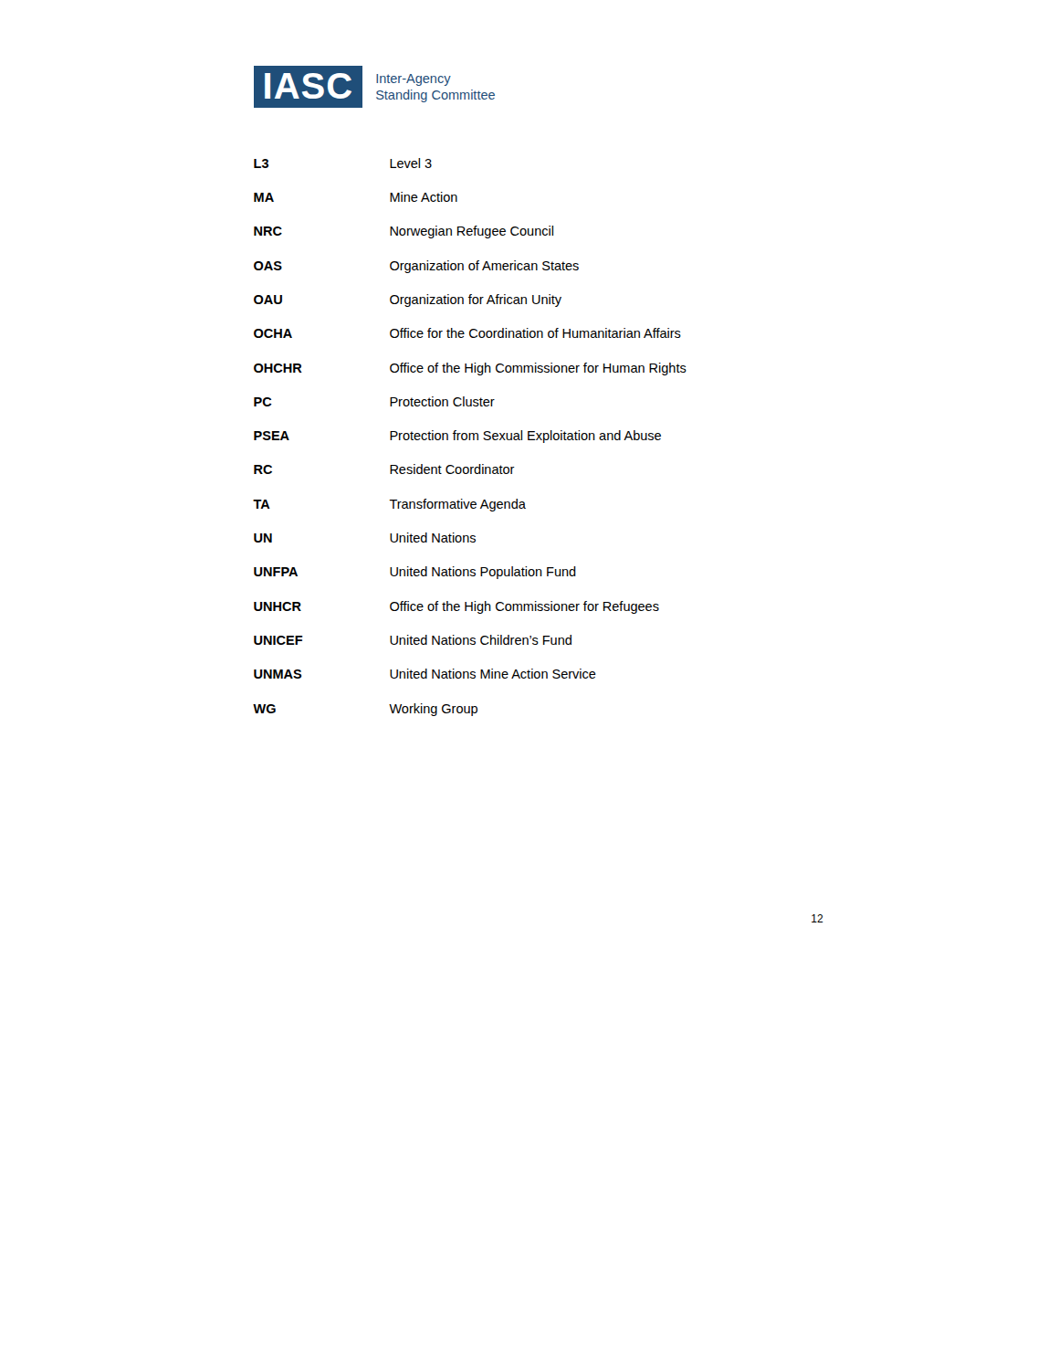IASC
Inter-Agency
Standing Committee
| L3 | Level 3 |
| MA | Mine Action |
| NRC | Norwegian Refugee Council |
| OAS | Organization of American States |
| OAU | Organization for African Unity |
| OCHA | Office for the Coordination of Humanitarian Affairs |
| OHCHR | Office of the High Commissioner for Human Rights |
| PC | Protection Cluster |
| PSEA | Protection from Sexual Exploitation and Abuse |
| RC | Resident Coordinator |
| TA | Transformative Agenda |
| UN | United Nations |
| UNFPA | United Nations Population Fund |
| UNHCR | Office of the High Commissioner for Refugees |
| UNICEF | United Nations Children’s Fund |
| UNMAS | United Nations Mine Action Service |
| WG | Working Group |
12